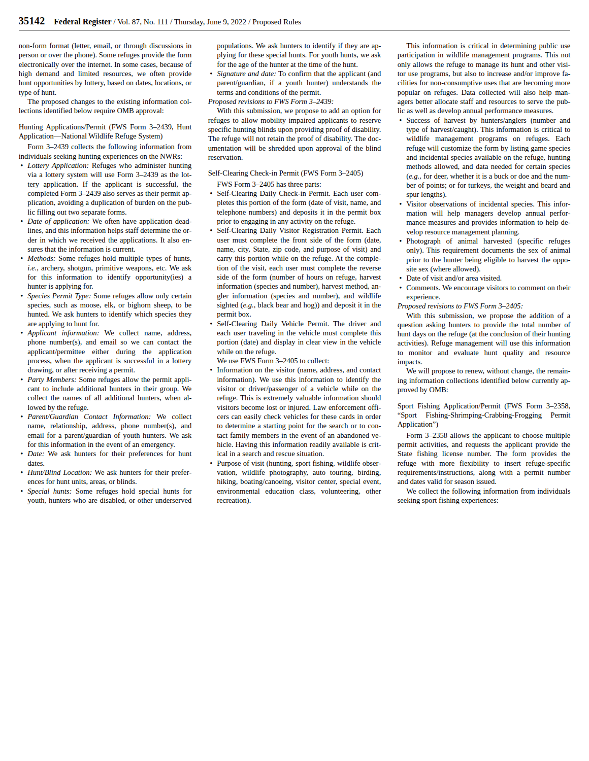35142 Federal Register / Vol. 87, No. 111 / Thursday, June 9, 2022 / Proposed Rules
non-form format (letter, email, or through discussions in person or over the phone). Some refuges provide the form electronically over the internet. In some cases, because of high demand and limited resources, we often provide hunt opportunities by lottery, based on dates, locations, or type of hunt.
The proposed changes to the existing information collections identified below require OMB approval:
Hunting Applications/Permit (FWS Form 3–2439, Hunt Application—National Wildlife Refuge System)
Form 3–2439 collects the following information from individuals seeking hunting experiences on the NWRs:
Lottery Application: Refuges who administer hunting via a lottery system will use Form 3–2439 as the lottery application. If the applicant is successful, the completed Form 3–2439 also serves as their permit application, avoiding a duplication of burden on the public filling out two separate forms.
Date of application: We often have application deadlines, and this information helps staff determine the order in which we received the applications. It also ensures that the information is current.
Methods: Some refuges hold multiple types of hunts, i.e., archery, shotgun, primitive weapons, etc. We ask for this information to identify opportunity(ies) a hunter is applying for.
Species Permit Type: Some refuges allow only certain species, such as moose, elk, or bighorn sheep, to be hunted. We ask hunters to identify which species they are applying to hunt for.
Applicant information: We collect name, address, phone number(s), and email so we can contact the applicant/permittee either during the application process, when the applicant is successful in a lottery drawing, or after receiving a permit.
Party Members: Some refuges allow the permit applicant to include additional hunters in their group. We collect the names of all additional hunters, when allowed by the refuge.
Parent/Guardian Contact Information: We collect name, relationship, address, phone number(s), and email for a parent/guardian of youth hunters. We ask for this information in the event of an emergency.
Date: We ask hunters for their preferences for hunt dates.
Hunt/Blind Location: We ask hunters for their preferences for hunt units, areas, or blinds.
Special hunts: Some refuges hold special hunts for youth, hunters who are disabled, or other underserved populations. We ask hunters to identify if they are applying for these special hunts. For youth hunts, we ask for the age of the hunter at the time of the hunt.
Signature and date: To confirm that the applicant (and parent/guardian, if a youth hunter) understands the terms and conditions of the permit.
Proposed revisions to FWS Form 3–2439:
With this submission, we propose to add an option for refuges to allow mobility impaired applicants to reserve specific hunting blinds upon providing proof of disability. The refuge will not retain the proof of disability. The documentation will be shredded upon approval of the blind reservation.
Self-Clearing Check-in Permit (FWS Form 3–2405)
FWS Form 3–2405 has three parts:
Self-Clearing Daily Check-in Permit. Each user completes this portion of the form (date of visit, name, and telephone numbers) and deposits it in the permit box prior to engaging in any activity on the refuge.
Self-Clearing Daily Visitor Registration Permit. Each user must complete the front side of the form (date, name, city, State, zip code, and purpose of visit) and carry this portion while on the refuge. At the completion of the visit, each user must complete the reverse side of the form (number of hours on refuge, harvest information (species and number), harvest method, angler information (species and number), and wildlife sighted (e.g., black bear and hog)) and deposit it in the permit box.
Self-Clearing Daily Vehicle Permit. The driver and each user traveling in the vehicle must complete this portion (date) and display in clear view in the vehicle while on the refuge.
We use FWS Form 3–2405 to collect:
Information on the visitor (name, address, and contact information). We use this information to identify the visitor or driver/passenger of a vehicle while on the refuge. This is extremely valuable information should visitors become lost or injured. Law enforcement officers can easily check vehicles for these cards in order to determine a starting point for the search or to contact family members in the event of an abandoned vehicle. Having this information readily available is critical in a search and rescue situation.
Purpose of visit (hunting, sport fishing, wildlife observation, wildlife photography, auto touring, birding, hiking, boating/canoeing, visitor center, special event, environmental education class, volunteering, other recreation).
This information is critical in determining public use participation in wildlife management programs. This not only allows the refuge to manage its hunt and other visitor use programs, but also to increase and/or improve facilities for non-consumptive uses that are becoming more popular on refuges. Data collected will also help managers better allocate staff and resources to serve the public as well as develop annual performance measures.
Success of harvest by hunters/anglers (number and type of harvest/caught). This information is critical to wildlife management programs on refuges. Each refuge will customize the form by listing game species and incidental species available on the refuge, hunting methods allowed, and data needed for certain species (e.g., for deer, whether it is a buck or doe and the number of points; or for turkeys, the weight and beard and spur lengths).
Visitor observations of incidental species. This information will help managers develop annual performance measures and provides information to help develop resource management planning.
Photograph of animal harvested (specific refuges only). This requirement documents the sex of animal prior to the hunter being eligible to harvest the opposite sex (where allowed).
Date of visit and/or area visited.
Comments. We encourage visitors to comment on their experience.
Proposed revisions to FWS Form 3–2405:
With this submission, we propose the addition of a question asking hunters to provide the total number of hunt days on the refuge (at the conclusion of their hunting activities). Refuge management will use this information to monitor and evaluate hunt quality and resource impacts.
We will propose to renew, without change, the remaining information collections identified below currently approved by OMB:
Sport Fishing Application/Permit (FWS Form 3–2358, “Sport Fishing-Shrimping-Crabbing-Frogging Permit Application”)
Form 3–2358 allows the applicant to choose multiple permit activities, and requests the applicant provide the State fishing license number. The form provides the refuge with more flexibility to insert refuge-specific requirements/instructions, along with a permit number and dates valid for season issued.
We collect the following information from individuals seeking sport fishing experiences: